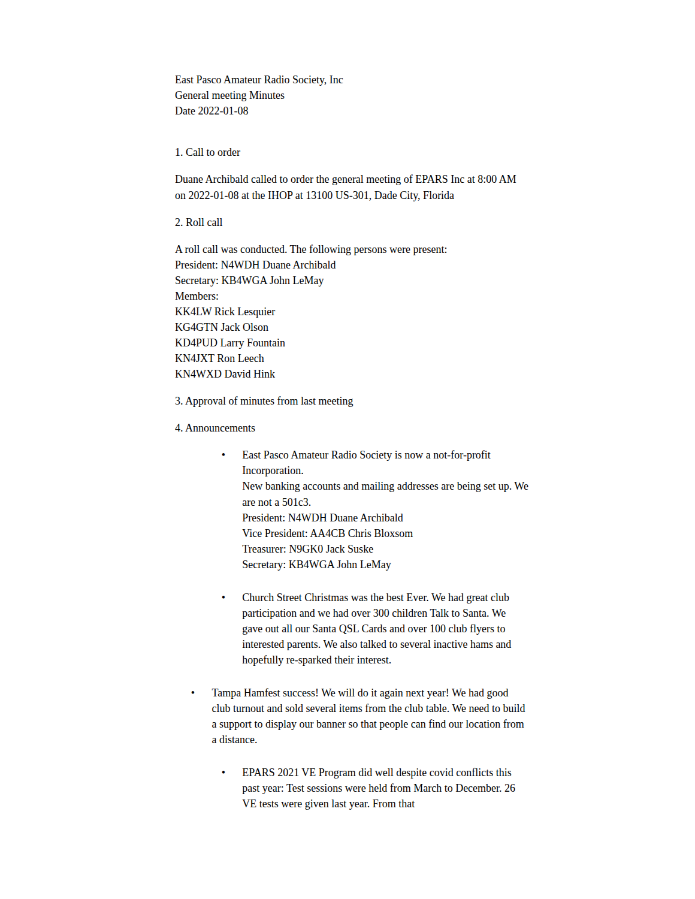East Pasco Amateur Radio Society, Inc
General meeting Minutes
Date 2022-01-08
1. Call to order
Duane Archibald called to order the general meeting of EPARS Inc at 8:00 AM on 2022-01-08 at the IHOP at 13100 US-301, Dade City, Florida
2. Roll call
A roll call was conducted. The following persons were present:
President: N4WDH Duane Archibald
Secretary: KB4WGA John LeMay
Members:
KK4LW Rick Lesquier
KG4GTN Jack Olson
KD4PUD Larry Fountain
KN4JXT Ron Leech
KN4WXD David Hink
3. Approval of minutes from last meeting
4. Announcements
East Pasco Amateur Radio Society is now a not-for-profit Incorporation.
New banking accounts and mailing addresses are being set up. We are not a 501c3.
President: N4WDH Duane Archibald Vice President: AA4CB Chris Bloxsom Treasurer: N9GK0 Jack Suske Secretary: KB4WGA John LeMay
Church Street Christmas was the best Ever. We had great club participation and we had over 300 children Talk to Santa. We gave out all our Santa QSL Cards and over 100 club flyers to interested parents. We also talked to several inactive hams and hopefully re-sparked their interest.
Tampa Hamfest success! We will do it again next year! We had good club turnout and sold several items from the club table. We need to build a support to display our banner so that people can find our location from a distance.
EPARS 2021 VE Program did well despite covid conflicts this past year: Test sessions were held from March to December. 26 VE tests were given last year. From that